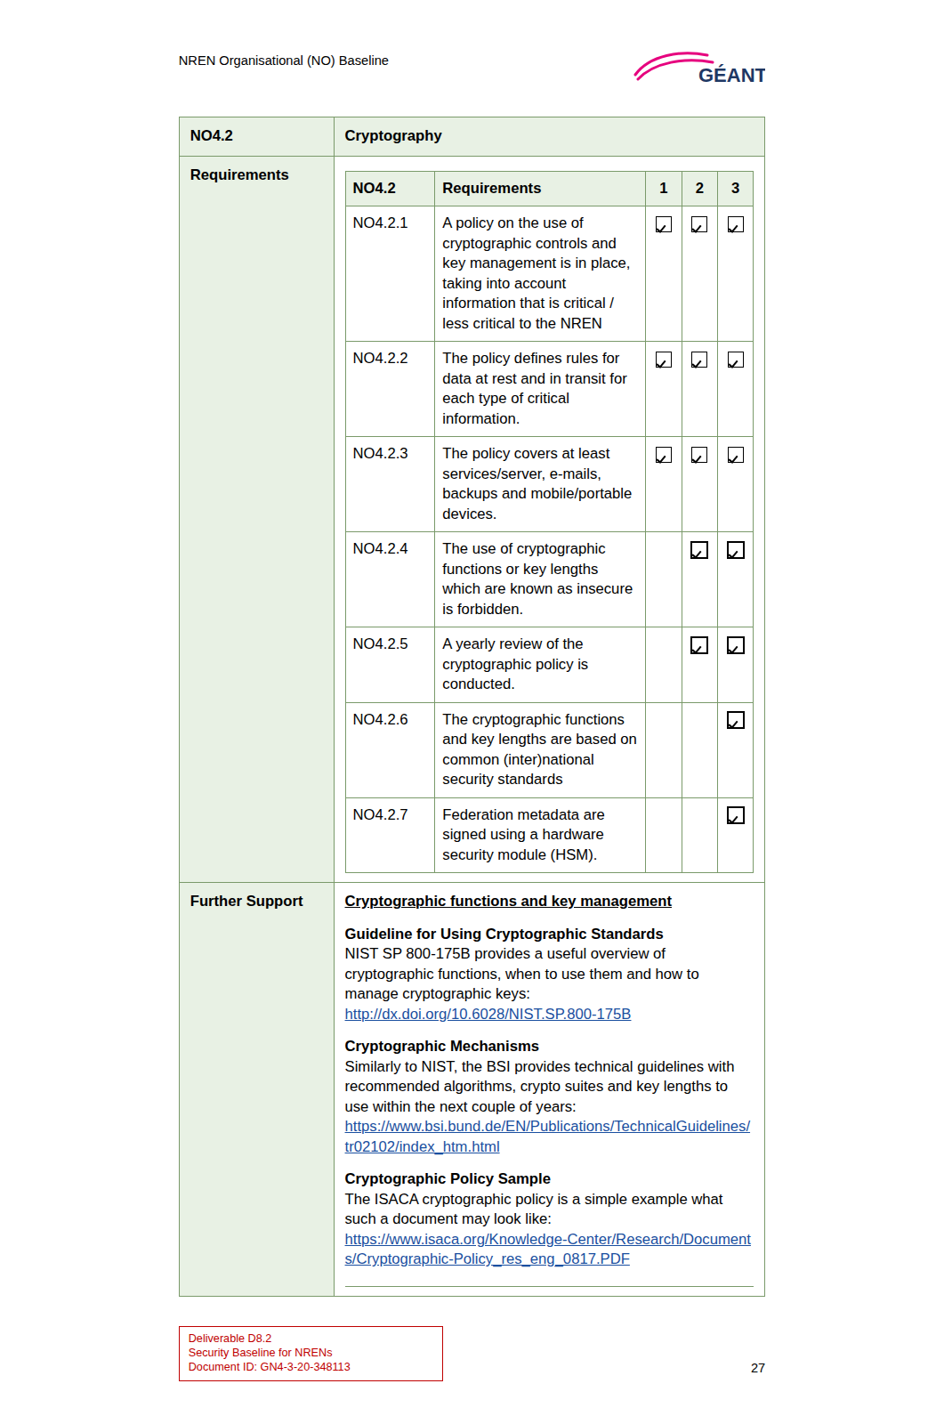NREN Organisational (NO) Baseline
GÉANT
| NO4.2 | Cryptography |
| Requirements | / NO4.2 / Requirements / 1 / 2 / 3 / / --- / --- / --- / --- / --- / / NO4.2.1 / A policy on the use of cryptographic controls and key management is in place, taking into account information that is critical / less critical to the NREN / / / / / NO4.2.2 / The policy defines rules for data at rest and in transit for each type of critical information. / / / / / NO4.2.3 / The policy covers at least services/server, e-mails, backups and mobile/portable devices. / / / / / NO4.2.4 / The use of cryptographic functions or key lengths which are known as insecure is forbidden. / / / / / NO4.2.5 / A yearly review of the cryptographic policy is conducted. / / / / / NO4.2.6 / The cryptographic functions and key lengths are based on common (inter)national security standards / / / / / NO4.2.7 / Federation metadata are signed using a hardware security module (HSM). / / / / |
| Further Support | Cryptographic functions and key management Guideline for Using Cryptographic Standards NIST SP 800-175B provides a useful overview of cryptographic functions, when to use them and how to manage cryptographic keys: http://dx.doi.org/10.6028/NIST.SP.800-175B Cryptographic Mechanisms Similarly to NIST, the BSI provides technical guidelines with recommended algorithms, crypto suites and key lengths to use within the next couple of years: https://www.bsi.bund.de/EN/Publications/TechnicalGuidelines/tr02102/index_htm.html Cryptographic Policy Sample The ISACA cryptographic policy is a simple example what such a document may look like: https://www.isaca.org/Knowledge-Center/Research/Documents/Cryptographic-Policy_res_eng_0817.PDF |
Deliverable D8.2 Security Baseline for NRENs Document ID: GN4-3-20-348113
27